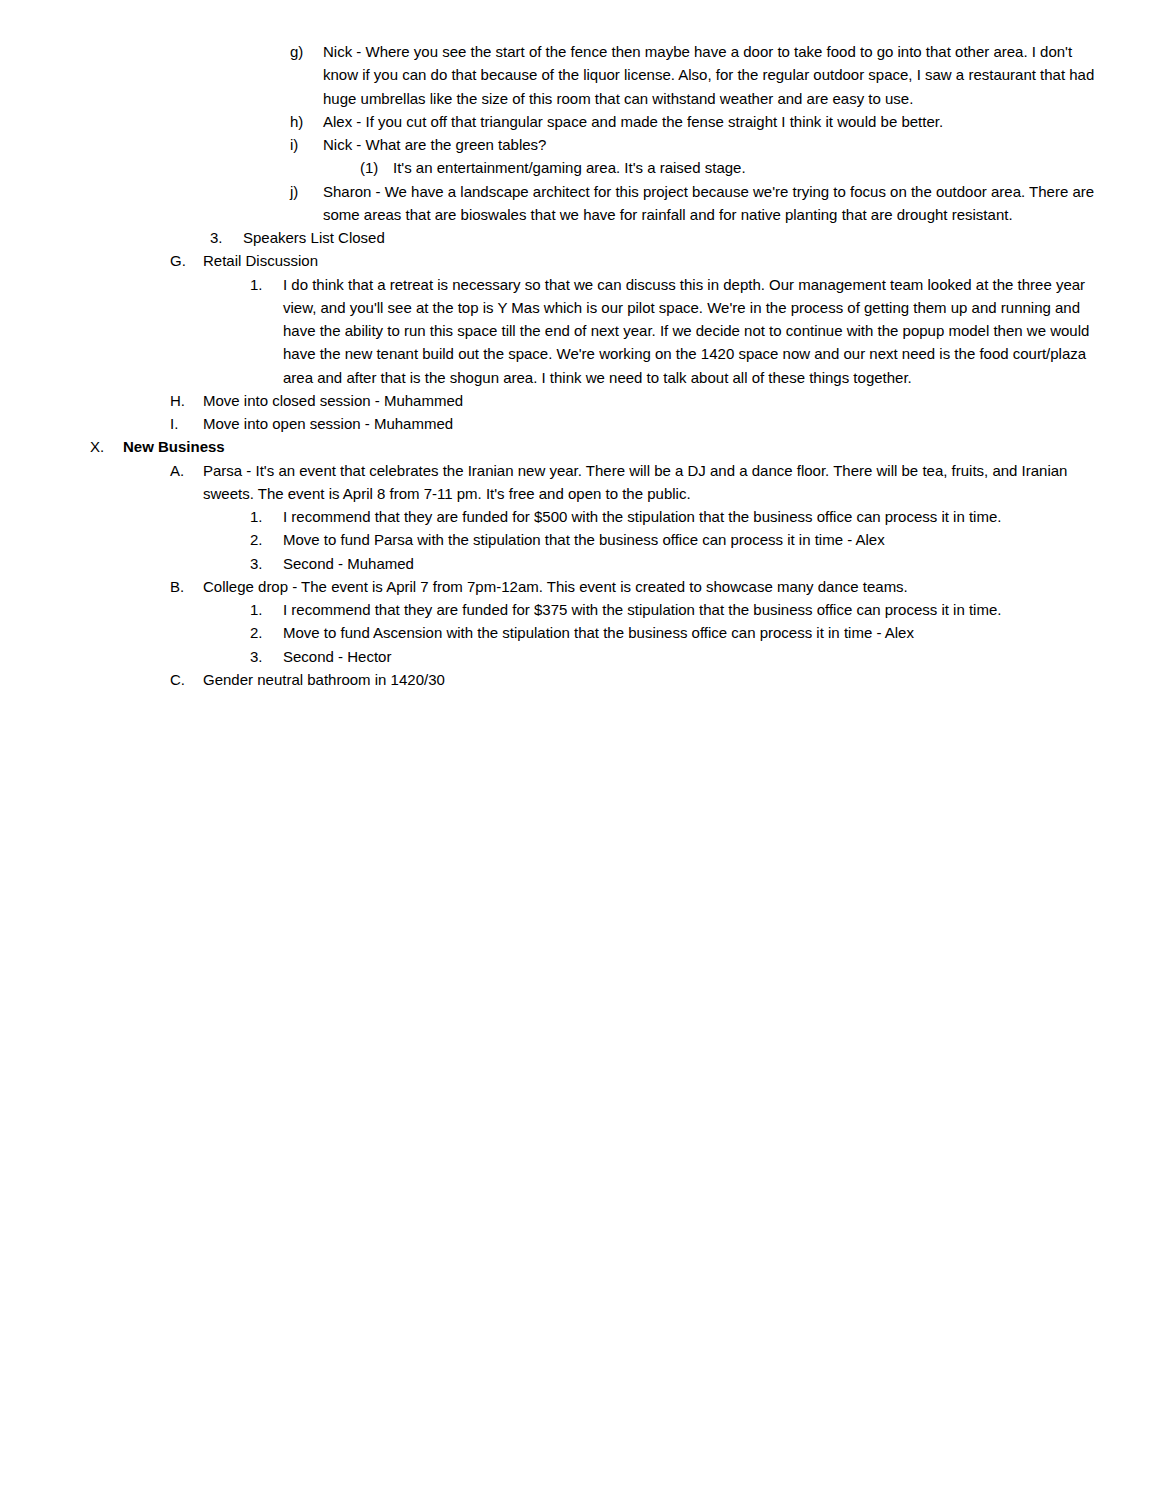g) Nick - Where you see the start of the fence then maybe have a door to take food to go into that other area. I don't know if you can do that because of the liquor license. Also, for the regular outdoor space, I saw a restaurant that had huge umbrellas like the size of this room that can withstand weather and are easy to use.
h) Alex - If you cut off that triangular space and made the fense straight I think it would be better.
i) Nick - What are the green tables?
(1) It's an entertainment/gaming area. It's a raised stage.
j) Sharon - We have a landscape architect for this project because we're trying to focus on the outdoor area. There are some areas that are bioswales that we have for rainfall and for native planting that are drought resistant.
3. Speakers List Closed
G. Retail Discussion
1. I do think that a retreat is necessary so that we can discuss this in depth. Our management team looked at the three year view, and you'll see at the top is Y Mas which is our pilot space. We're in the process of getting them up and running and have the ability to run this space till the end of next year. If we decide not to continue with the popup model then we would have the new tenant build out the space. We're working on the 1420 space now and our next need is the food court/plaza area and after that is the shogun area. I think we need to talk about all of these things together.
H. Move into closed session - Muhammed
I. Move into open session - Muhammed
X. New Business
A. Parsa - It's an event that celebrates the Iranian new year. There will be a DJ and a dance floor. There will be tea, fruits, and Iranian sweets. The event is April 8 from 7-11 pm. It's free and open to the public.
1. I recommend that they are funded for $500 with the stipulation that the business office can process it in time.
2. Move to fund Parsa with the stipulation that the business office can process it in time - Alex
3. Second - Muhamed
B. College drop - The event is April 7 from 7pm-12am. This event is created to showcase many dance teams.
1. I recommend that they are funded for $375 with the stipulation that the business office can process it in time.
2. Move to fund Ascension with the stipulation that the business office can process it in time - Alex
3. Second - Hector
C. Gender neutral bathroom in 1420/30